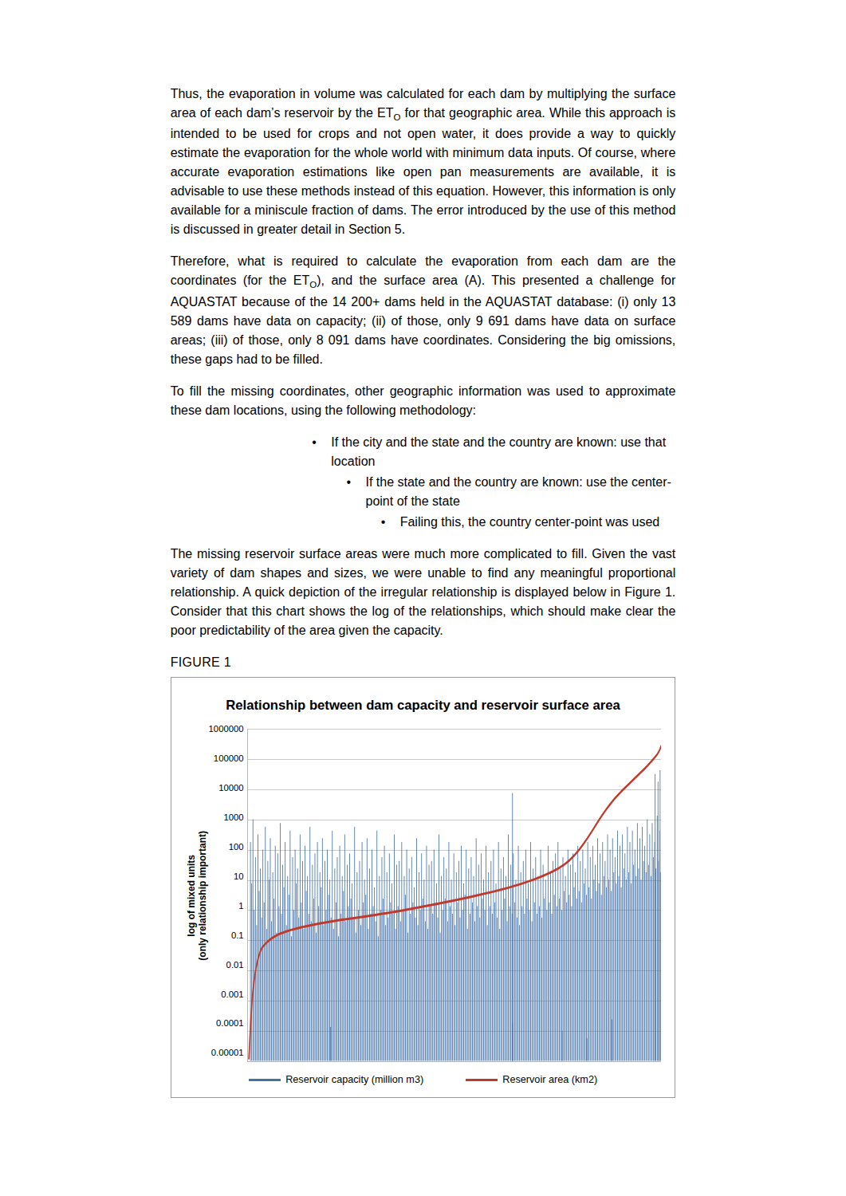Thus, the evaporation in volume was calculated for each dam by multiplying the surface area of each dam’s reservoir by the ETO for that geographic area. While this approach is intended to be used for crops and not open water, it does provide a way to quickly estimate the evaporation for the whole world with minimum data inputs. Of course, where accurate evaporation estimations like open pan measurements are available, it is advisable to use these methods instead of this equation. However, this information is only available for a miniscule fraction of dams. The error introduced by the use of this method is discussed in greater detail in Section 5.
Therefore, what is required to calculate the evaporation from each dam are the coordinates (for the ETO), and the surface area (A). This presented a challenge for AQUASTAT because of the 14 200+ dams held in the AQUASTAT database: (i) only 13 589 dams have data on capacity; (ii) of those, only 9 691 dams have data on surface areas; (iii) of those, only 8 091 dams have coordinates. Considering the big omissions, these gaps had to be filled.
To fill the missing coordinates, other geographic information was used to approximate these dam locations, using the following methodology:
If the city and the state and the country are known: use that location
If the state and the country are known: use the center-point of the state
Failing this, the country center-point was used
The missing reservoir surface areas were much more complicated to fill. Given the vast variety of dam shapes and sizes, we were unable to find any meaningful proportional relationship. A quick depiction of the irregular relationship is displayed below in Figure 1. Consider that this chart shows the log of the relationships, which should make clear the poor predictability of the area given the capacity.
FIGURE 1
Relationship between dam capacity and reservoir surface area
log of mixed units
(only relationship important)
1000000 100000 10000 1000 100 10 1 0.1 0.01 0.001 0.0001 0.00001
Reservoir capacity (million m3)
Reservoir area (km2)